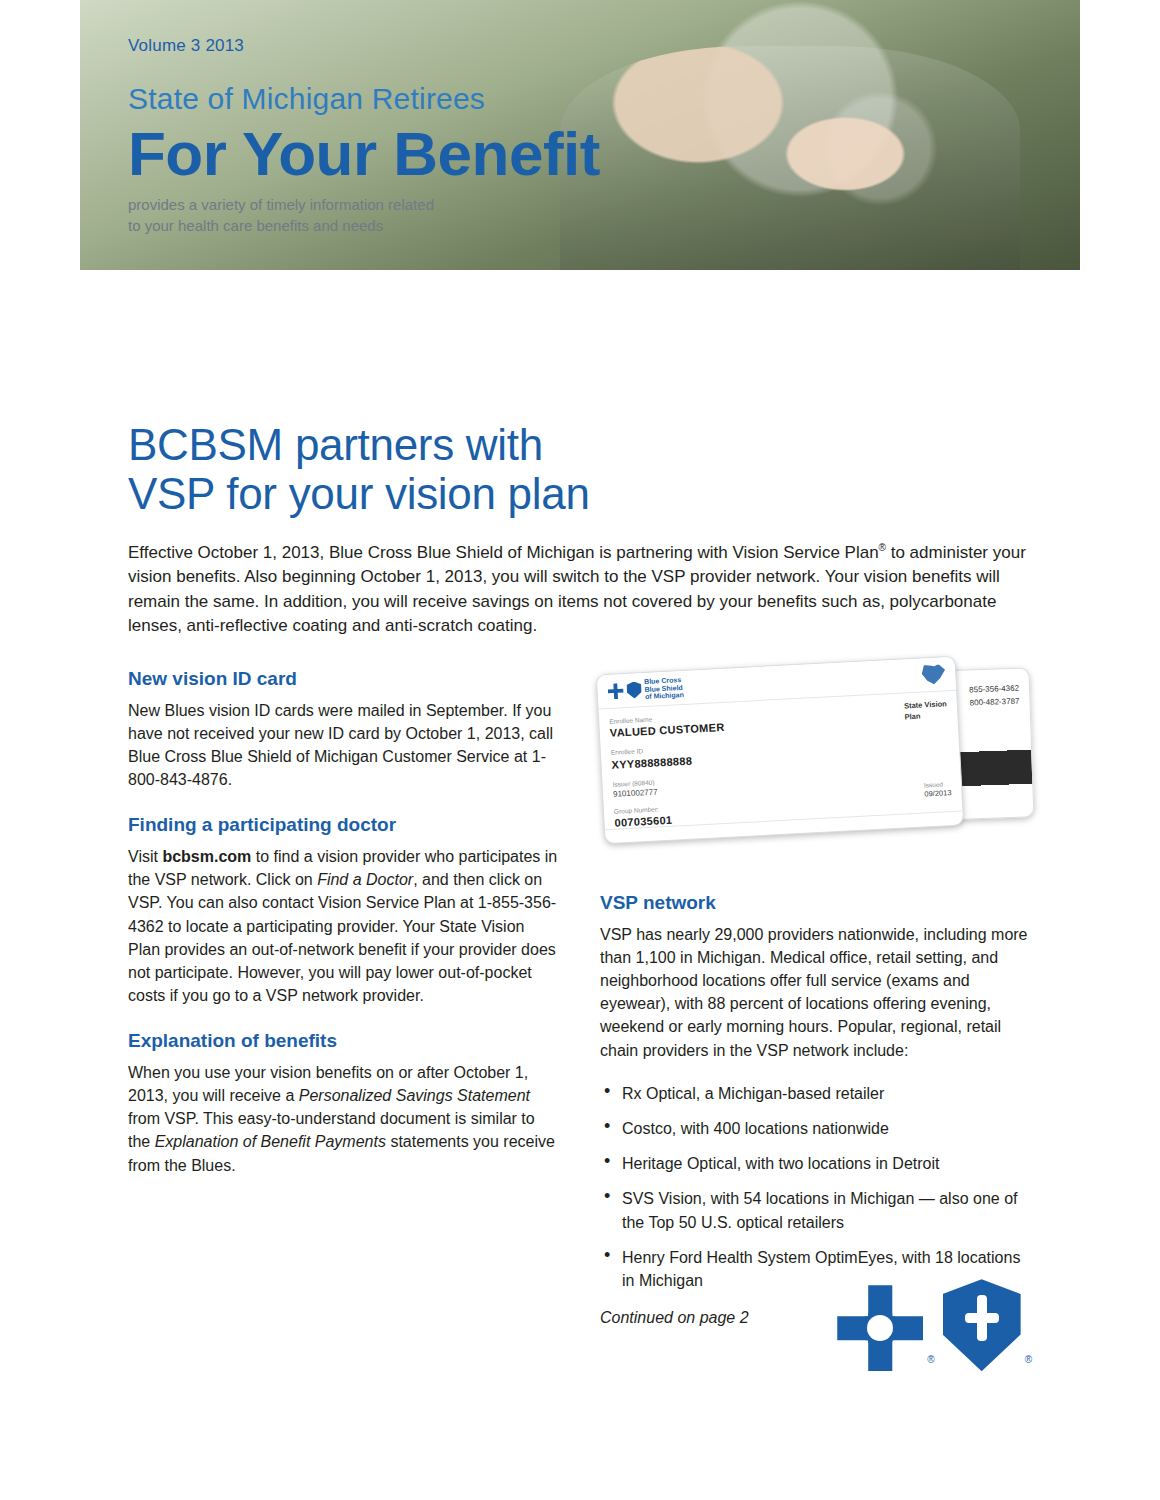Volume 3 2013
State of Michigan Retirees
For Your Benefit
provides a variety of timely information related
to your health care benefits and needs
BCBSM partners with
VSP for your vision plan
Effective October 1, 2013, Blue Cross Blue Shield of Michigan is partnering with Vision Service Plan® to administer your vision benefits. Also beginning October 1, 2013, you will switch to the VSP provider network. Your vision benefits will remain the same. In addition, you will receive savings on items not covered by your benefits such as, polycarbonate lenses, anti-reflective coating and anti-scratch coating.
New vision ID card
New Blues vision ID cards were mailed in September. If you have not received your new ID card by October 1, 2013, call Blue Cross Blue Shield of Michigan Customer Service at 1-800-843-4876.
Finding a participating doctor
Visit bcbsm.com to find a vision provider who participates in the VSP network. Click on Find a Doctor, and then click on VSP. You can also contact Vision Service Plan at 1-855-356-4362 to locate a participating provider. Your State Vision Plan provides an out-of-network benefit if your provider does not participate. However, you will pay lower out-of-pocket costs if you go to a VSP network provider.
Explanation of benefits
When you use your vision benefits on or after October 1, 2013, you will receive a Personalized Savings Statement from VSP. This easy-to-understand document is similar to the Explanation of Benefit Payments statements you receive from the Blues.
855-356-4362
800-482-3787
Blue Cross
Blue Shield
of Michigan
Enrollee Name
VALUED CUSTOMER
Enrollee ID
XYY888888888
Issuer (80840)
9101002777
Group Number:
007035601
State Vision
Plan
Issued
09/2013
VSP network
VSP has nearly 29,000 providers nationwide, including more than 1,100 in Michigan. Medical office, retail setting, and neighborhood locations offer full service (exams and eyewear), with 88 percent of locations offering evening, weekend or early morning hours. Popular, regional, retail chain providers in the VSP network include:
Rx Optical, a Michigan-based retailer
Costco, with 400 locations nationwide
Heritage Optical, with two locations in Detroit
SVS Vision, with 54 locations in Michigan — also one of the Top 50 U.S. optical retailers
Henry Ford Health System OptimEyes, with 18 locations in Michigan
Continued on page 2
® ®